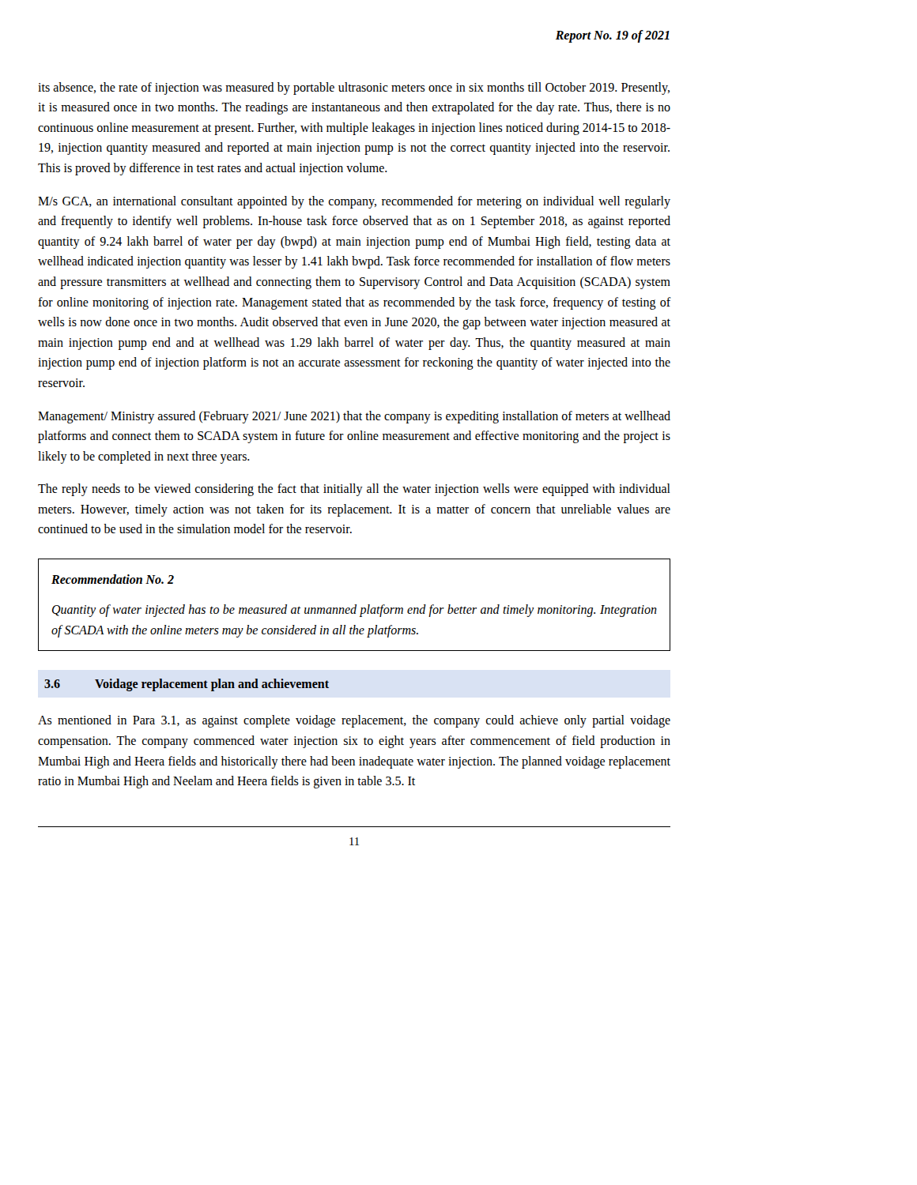Report No. 19 of 2021
its absence, the rate of injection was measured by portable ultrasonic meters once in six months till October 2019. Presently, it is measured once in two months. The readings are instantaneous and then extrapolated for the day rate. Thus, there is no continuous online measurement at present. Further, with multiple leakages in injection lines noticed during 2014-15 to 2018-19, injection quantity measured and reported at main injection pump is not the correct quantity injected into the reservoir. This is proved by difference in test rates and actual injection volume.
M/s GCA, an international consultant appointed by the company, recommended for metering on individual well regularly and frequently to identify well problems. In-house task force observed that as on 1 September 2018, as against reported quantity of 9.24 lakh barrel of water per day (bwpd) at main injection pump end of Mumbai High field, testing data at wellhead indicated injection quantity was lesser by 1.41 lakh bwpd. Task force recommended for installation of flow meters and pressure transmitters at wellhead and connecting them to Supervisory Control and Data Acquisition (SCADA) system for online monitoring of injection rate. Management stated that as recommended by the task force, frequency of testing of wells is now done once in two months. Audit observed that even in June 2020, the gap between water injection measured at main injection pump end and at wellhead was 1.29 lakh barrel of water per day. Thus, the quantity measured at main injection pump end of injection platform is not an accurate assessment for reckoning the quantity of water injected into the reservoir.
Management/ Ministry assured (February 2021/ June 2021) that the company is expediting installation of meters at wellhead platforms and connect them to SCADA system in future for online measurement and effective monitoring and the project is likely to be completed in next three years.
The reply needs to be viewed considering the fact that initially all the water injection wells were equipped with individual meters. However, timely action was not taken for its replacement. It is a matter of concern that unreliable values are continued to be used in the simulation model for the reservoir.
Recommendation No. 2
Quantity of water injected has to be measured at unmanned platform end for better and timely monitoring. Integration of SCADA with the online meters may be considered in all the platforms.
3.6 Voidage replacement plan and achievement
As mentioned in Para 3.1, as against complete voidage replacement, the company could achieve only partial voidage compensation. The company commenced water injection six to eight years after commencement of field production in Mumbai High and Heera fields and historically there had been inadequate water injection. The planned voidage replacement ratio in Mumbai High and Neelam and Heera fields is given in table 3.5. It
11